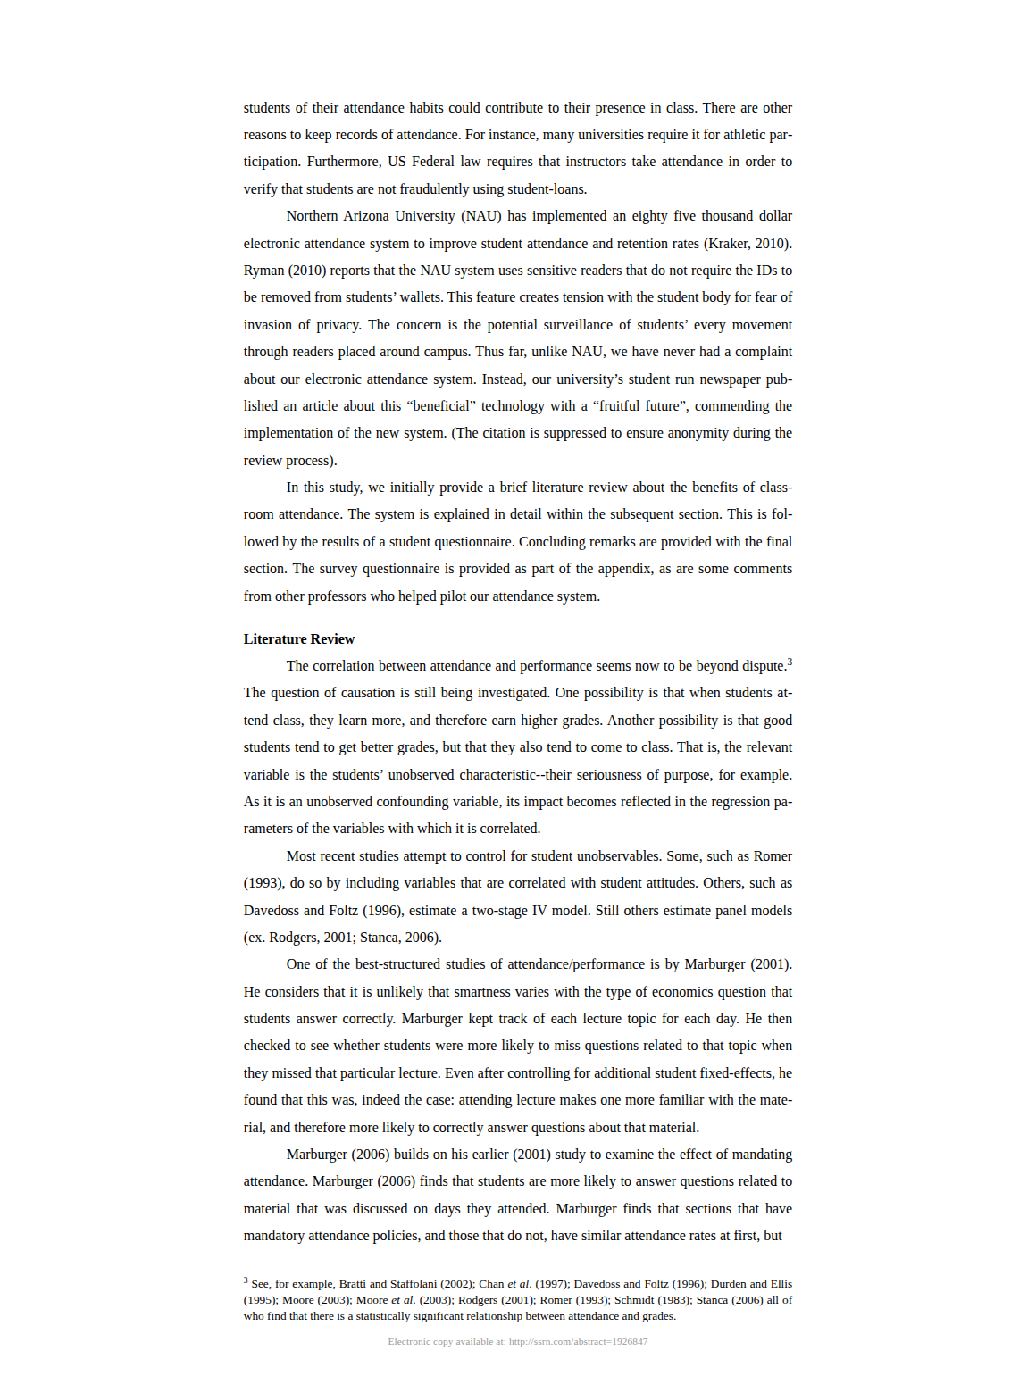students of their attendance habits could contribute to their presence in class. There are other reasons to keep records of attendance. For instance, many universities require it for athletic participation. Furthermore, US Federal law requires that instructors take attendance in order to verify that students are not fraudulently using student-loans.
Northern Arizona University (NAU) has implemented an eighty five thousand dollar electronic attendance system to improve student attendance and retention rates (Kraker, 2010). Ryman (2010) reports that the NAU system uses sensitive readers that do not require the IDs to be removed from students’ wallets. This feature creates tension with the student body for fear of invasion of privacy. The concern is the potential surveillance of students’ every movement through readers placed around campus. Thus far, unlike NAU, we have never had a complaint about our electronic attendance system. Instead, our university’s student run newspaper published an article about this “beneficial” technology with a “fruitful future”, commending the implementation of the new system. (The citation is suppressed to ensure anonymity during the review process).
In this study, we initially provide a brief literature review about the benefits of classroom attendance. The system is explained in detail within the subsequent section. This is followed by the results of a student questionnaire. Concluding remarks are provided with the final section. The survey questionnaire is provided as part of the appendix, as are some comments from other professors who helped pilot our attendance system.
Literature Review
The correlation between attendance and performance seems now to be beyond dispute.3 The question of causation is still being investigated. One possibility is that when students attend class, they learn more, and therefore earn higher grades. Another possibility is that good students tend to get better grades, but that they also tend to come to class. That is, the relevant variable is the students’ unobserved characteristic--their seriousness of purpose, for example. As it is an unobserved confounding variable, its impact becomes reflected in the regression parameters of the variables with which it is correlated.
Most recent studies attempt to control for student unobservables. Some, such as Romer (1993), do so by including variables that are correlated with student attitudes. Others, such as Davedoss and Foltz (1996), estimate a two-stage IV model. Still others estimate panel models (ex. Rodgers, 2001; Stanca, 2006).
One of the best-structured studies of attendance/performance is by Marburger (2001). He considers that it is unlikely that smartness varies with the type of economics question that students answer correctly. Marburger kept track of each lecture topic for each day. He then checked to see whether students were more likely to miss questions related to that topic when they missed that particular lecture. Even after controlling for additional student fixed-effects, he found that this was, indeed the case: attending lecture makes one more familiar with the material, and therefore more likely to correctly answer questions about that material.
Marburger (2006) builds on his earlier (2001) study to examine the effect of mandating attendance. Marburger (2006) finds that students are more likely to answer questions related to material that was discussed on days they attended. Marburger finds that sections that have mandatory attendance policies, and those that do not, have similar attendance rates at first, but
3 See, for example, Bratti and Staffolani (2002); Chan et al. (1997); Davedoss and Foltz (1996); Durden and Ellis (1995); Moore (2003); Moore et al. (2003); Rodgers (2001); Romer (1993); Schmidt (1983); Stanca (2006) all of who find that there is a statistically significant relationship between attendance and grades.
Electronic copy available at: http://ssrn.com/abstract=1926847